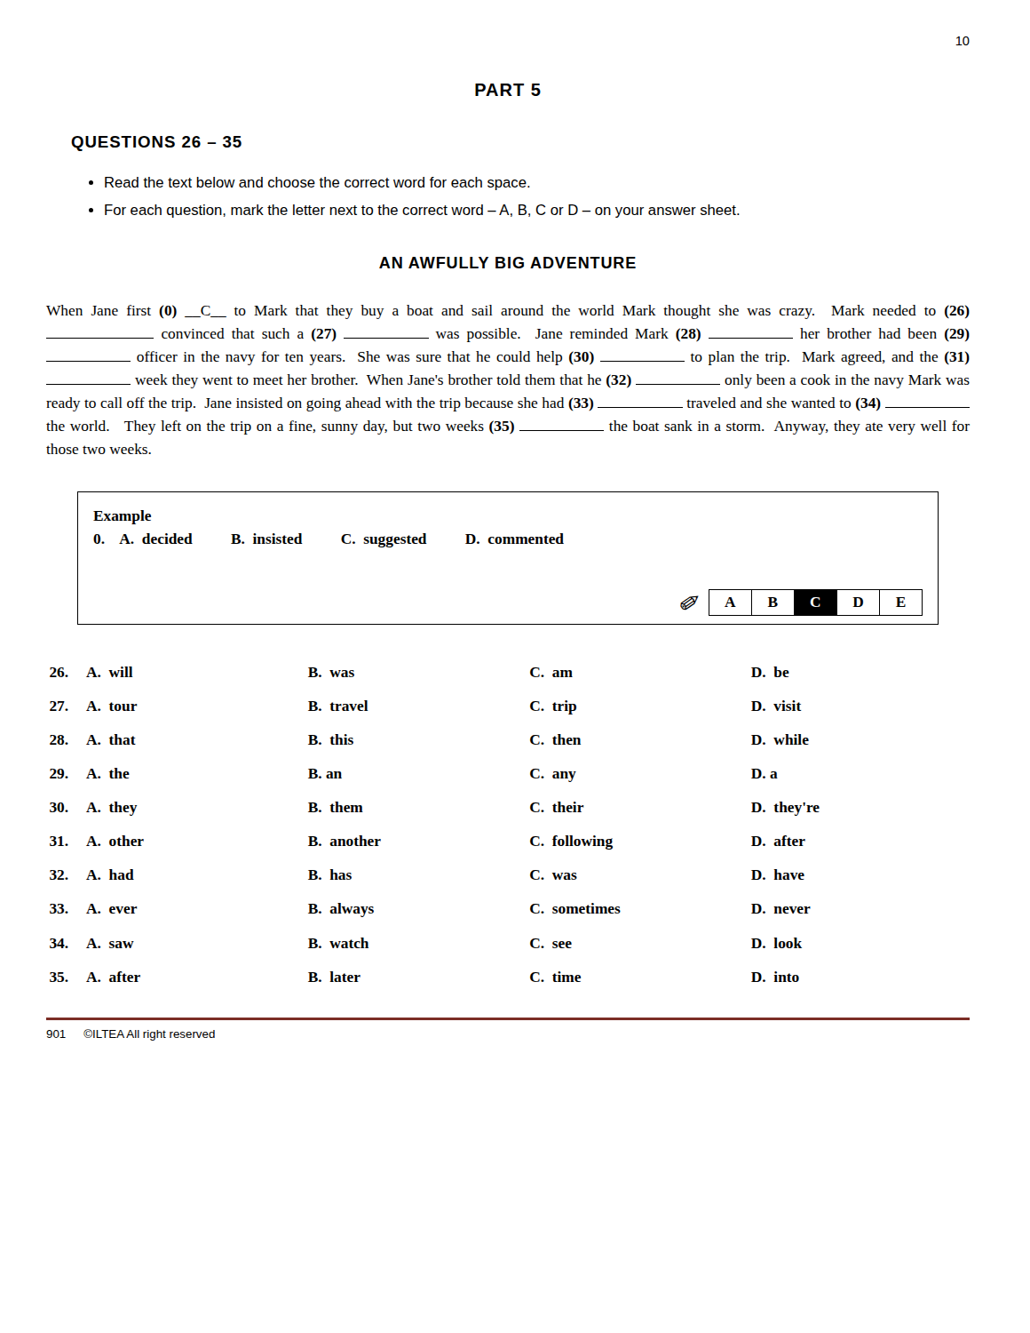10
PART 5
QUESTIONS 26 – 35
Read the text below and choose the correct word for each space.
For each question, mark the letter next to the correct word – A, B, C or D – on your answer sheet.
AN AWFULLY BIG ADVENTURE
When Jane first (0) __C__ to Mark that they buy a boat and sail around the world Mark thought she was crazy. Mark needed to (26) convinced that such a (27) was possible. Jane reminded Mark (28) her brother had been (29) officer in the navy for ten years. She was sure that he could help (30) to plan the trip. Mark agreed, and the (31) week they went to meet her brother. When Jane's brother told them that he (32) only been a cook in the navy Mark was ready to call off the trip. Jane insisted on going ahead with the trip because she had (33) traveled and she wanted to (34) the world. They left on the trip on a fine, sunny day, but two weeks (35) the boat sank in a storm. Anyway, they ate very well for those two weeks.
Example
0. A. decided B. insisted C. suggested D. commented
✏
| A | B | C | D | E |
| 26. | A. will | B. was | C. am | D. be |
| 27. | A. tour | B. travel | C. trip | D. visit |
| 28. | A. that | B. this | C. then | D. while |
| 29. | A. the | B. an | C. any | D. a |
| 30. | A. they | B. them | C. their | D. they're |
| 31. | A. other | B. another | C. following | D. after |
| 32. | A. had | B. has | C. was | D. have |
| 33. | A. ever | B. always | C. sometimes | D. never |
| 34. | A. saw | B. watch | C. see | D. look |
| 35. | A. after | B. later | C. time | D. into |
901©ILTEA All right reserved